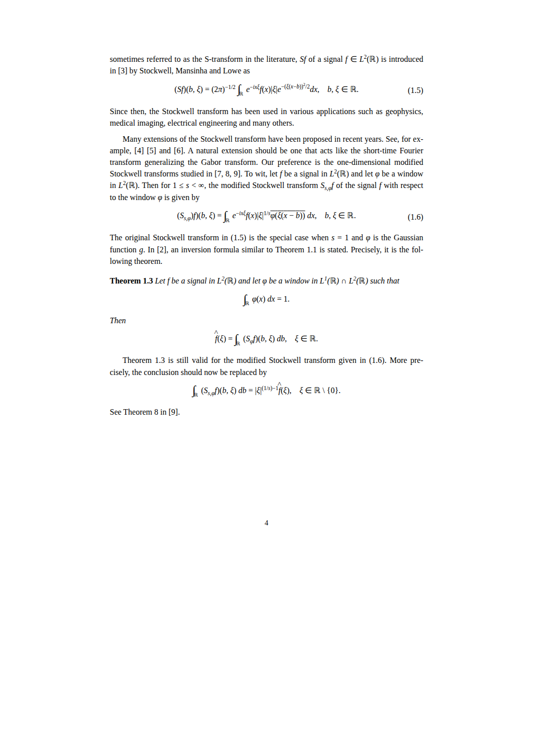sometimes referred to as the S-transform in the literature, Sf of a signal f ∈ L2(ℝ) is introduced in [3] by Stockwell, Mansinha and Lowe as
(Sf)(b, ξ) = (2π)−1/2 ∫ℝ e−ixξf(x)|ξ|e−(ξ(x−b))2/2dx, b, ξ ∈ ℝ. (1.5)
Since then, the Stockwell transform has been used in various applications such as geophysics, medical imaging, electrical engineering and many others.
Many extensions of the Stockwell transform have been proposed in recent years. See, for example, [4] [5] and [6]. A natural extension should be one that acts like the short-time Fourier transform generalizing the Gabor transform. Our preference is the one-dimensional modified Stockwell transforms studied in [7, 8, 9]. To wit, let f be a signal in L2(ℝ) and let φ be a window in L2(ℝ). Then for 1 ≤ s < ∞, the modified Stockwell transform Ss,φf of the signal f with respect to the window φ is given by
(Ss,φ)f)(b, ξ) = ∫ℝ e−ixξf(x)|ξ|1/sφ(ξ(x − b)) dx, b, ξ ∈ ℝ. (1.6)
The original Stockwell transform in (1.5) is the special case when s = 1 and φ is the Gaussian function g. In [2], an inversion formula similar to Theorem 1.1 is stated. Precisely, it is the following theorem.
Theorem 1.3 Let f be a signal in L2(ℝ) and let φ be a window in L1(ℝ) ∩ L2(ℝ) such that
∫ℝ φ(x) dx = 1.
Then
f(ξ) = ∫ℝ (Sφf)(b, ξ) db, ξ ∈ ℝ.
Theorem 1.3 is still valid for the modified Stockwell transform given in (1.6). More precisely, the conclusion should now be replaced by
∫ℝ (Ss,φf)(b, ξ) db = |ξ|(1/s)−1f(ξ), ξ ∈ ℝ \ {0}.
See Theorem 8 in [9].
4